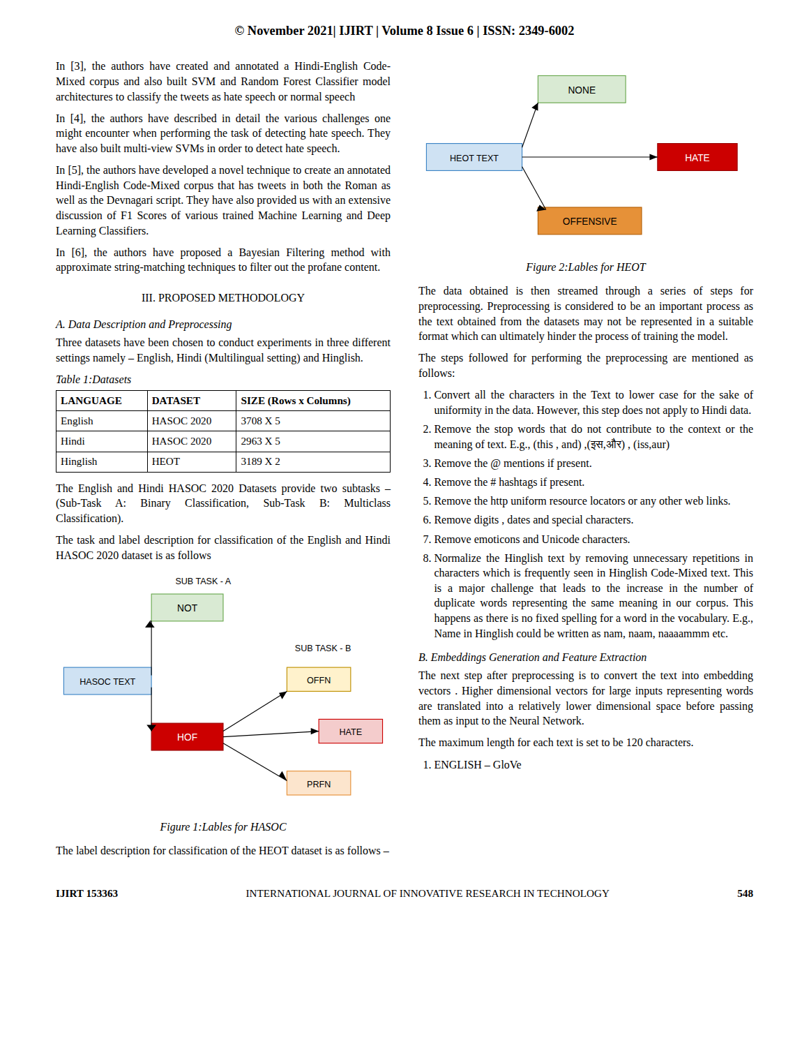© November 2021| IJIRT | Volume 8 Issue 6 | ISSN: 2349-6002
In [3], the authors have created and annotated a Hindi-English Code-Mixed corpus and also built SVM and Random Forest Classifier model architectures to classify the tweets as hate speech or normal speech
In [4], the authors have described in detail the various challenges one might encounter when performing the task of detecting hate speech. They have also built multi-view SVMs in order to detect hate speech.
In [5], the authors have developed a novel technique to create an annotated Hindi-English Code-Mixed corpus that has tweets in both the Roman as well as the Devnagari script. They have also provided us with an extensive discussion of F1 Scores of various trained Machine Learning and Deep Learning Classifiers.
In [6], the authors have proposed a Bayesian Filtering method with approximate string-matching techniques to filter out the profane content.
III. PROPOSED METHODOLOGY
A. Data Description and Preprocessing
Three datasets have been chosen to conduct experiments in three different settings namely – English, Hindi (Multilingual setting) and Hinglish.
Table 1:Datasets
| LANGUAGE | DATASET | SIZE (Rows x Columns) |
| --- | --- | --- |
| English | HASOC 2020 | 3708 X 5 |
| Hindi | HASOC 2020 | 2963 X 5 |
| Hinglish | HEOT | 3189 X 2 |
The English and Hindi HASOC 2020 Datasets provide two subtasks – (Sub-Task A: Binary Classification, Sub-Task B: Multiclass Classification).
The task and label description for classification of the English and Hindi HASOC 2020 dataset is as follows
SUB TASK - A NOT SUB TASK - B HASOC TEXT HOF OFFN HATE PRFN
Figure 1:Lables for HASOC
The label description for classification of the HEOT dataset is as follows –
NONE HEOT TEXT HATE OFFENSIVE
Figure 2:Lables for HEOT
The data obtained is then streamed through a series of steps for preprocessing. Preprocessing is considered to be an important process as the text obtained from the datasets may not be represented in a suitable format which can ultimately hinder the process of training the model.
The steps followed for performing the preprocessing are mentioned as follows:
Convert all the characters in the Text to lower case for the sake of uniformity in the data. However, this step does not apply to Hindi data.
Remove the stop words that do not contribute to the context or the meaning of text. E.g., (this , and) ,(इस,और) , (iss,aur)
Remove the @ mentions if present.
Remove the # hashtags if present.
Remove the http uniform resource locators or any other web links.
Remove digits , dates and special characters.
Remove emoticons and Unicode characters.
Normalize the Hinglish text by removing unnecessary repetitions in characters which is frequently seen in Hinglish Code-Mixed text. This is a major challenge that leads to the increase in the number of duplicate words representing the same meaning in our corpus. This happens as there is no fixed spelling for a word in the vocabulary. E.g., Name in Hinglish could be written as nam, naam, naaaammm etc.
B. Embeddings Generation and Feature Extraction
The next step after preprocessing is to convert the text into embedding vectors . Higher dimensional vectors for large inputs representing words are translated into a relatively lower dimensional space before passing them as input to the Neural Network.
The maximum length for each text is set to be 120 characters.
ENGLISH – GloVe
IJIRT 153363 INTERNATIONAL JOURNAL OF INNOVATIVE RESEARCH IN TECHNOLOGY 548